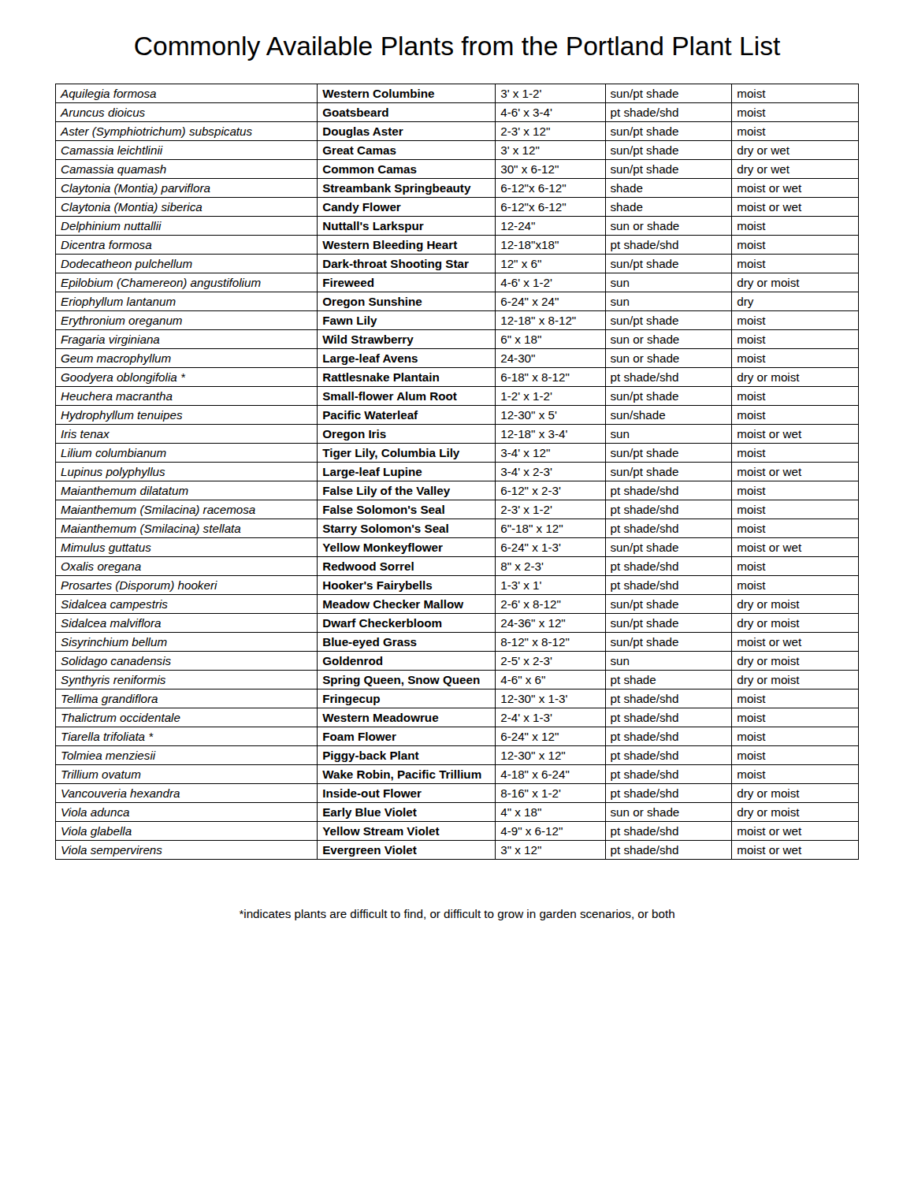Commonly Available Plants from the Portland Plant List
| Aquilegia formosa | Western Columbine | 3' x 1-2' | sun/pt shade | moist |
| Aruncus dioicus | Goatsbeard | 4-6' x 3-4' | pt shade/shd | moist |
| Aster (Symphiotrichum) subspicatus | Douglas Aster | 2-3' x 12" | sun/pt shade | moist |
| Camassia leichtlinii | Great Camas | 3' x 12" | sun/pt shade | dry or wet |
| Camassia quamash | Common Camas | 30" x 6-12" | sun/pt shade | dry or wet |
| Claytonia (Montia) parviflora | Streambank Springbeauty | 6-12"x 6-12" | shade | moist or wet |
| Claytonia (Montia) siberica | Candy Flower | 6-12"x 6-12" | shade | moist or wet |
| Delphinium nuttallii | Nuttall's Larkspur | 12-24" | sun or shade | moist |
| Dicentra formosa | Western Bleeding Heart | 12-18"x18" | pt shade/shd | moist |
| Dodecatheon pulchellum | Dark-throat Shooting Star | 12" x 6" | sun/pt shade | moist |
| Epilobium (Chamereon) angustifolium | Fireweed | 4-6' x 1-2' | sun | dry or moist |
| Eriophyllum lantanum | Oregon Sunshine | 6-24" x 24" | sun | dry |
| Erythronium oreganum | Fawn Lily | 12-18" x 8-12" | sun/pt shade | moist |
| Fragaria virginiana | Wild Strawberry | 6" x 18" | sun or shade | moist |
| Geum macrophyllum | Large-leaf Avens | 24-30" | sun or shade | moist |
| Goodyera oblongifolia * | Rattlesnake Plantain | 6-18" x 8-12" | pt shade/shd | dry or moist |
| Heuchera macrantha | Small-flower Alum Root | 1-2' x 1-2' | sun/pt shade | moist |
| Hydrophyllum tenuipes | Pacific Waterleaf | 12-30" x 5' | sun/shade | moist |
| Iris tenax | Oregon Iris | 12-18" x 3-4' | sun | moist or wet |
| Lilium columbianum | Tiger Lily, Columbia Lily | 3-4' x 12" | sun/pt shade | moist |
| Lupinus polyphyllus | Large-leaf Lupine | 3-4' x 2-3' | sun/pt shade | moist or wet |
| Maianthemum dilatatum | False Lily of the Valley | 6-12" x 2-3' | pt shade/shd | moist |
| Maianthemum (Smilacina) racemosa | False Solomon's Seal | 2-3' x 1-2' | pt shade/shd | moist |
| Maianthemum (Smilacina) stellata | Starry Solomon's Seal | 6"-18" x 12" | pt shade/shd | moist |
| Mimulus guttatus | Yellow Monkeyflower | 6-24" x 1-3' | sun/pt shade | moist or wet |
| Oxalis oregana | Redwood Sorrel | 8" x 2-3' | pt shade/shd | moist |
| Prosartes (Disporum) hookeri | Hooker's Fairybells | 1-3' x 1' | pt shade/shd | moist |
| Sidalcea campestris | Meadow Checker Mallow | 2-6' x 8-12" | sun/pt shade | dry or moist |
| Sidalcea malviflora | Dwarf Checkerbloom | 24-36" x 12" | sun/pt shade | dry or moist |
| Sisyrinchium bellum | Blue-eyed Grass | 8-12" x 8-12" | sun/pt shade | moist or wet |
| Solidago canadensis | Goldenrod | 2-5' x 2-3' | sun | dry or moist |
| Synthyris reniformis | Spring Queen, Snow Queen | 4-6" x 6" | pt shade | dry or moist |
| Tellima grandiflora | Fringecup | 12-30" x 1-3' | pt shade/shd | moist |
| Thalictrum occidentale | Western Meadowrue | 2-4' x 1-3' | pt shade/shd | moist |
| Tiarella trifoliata * | Foam Flower | 6-24" x 12" | pt shade/shd | moist |
| Tolmiea menziesii | Piggy-back Plant | 12-30" x 12" | pt shade/shd | moist |
| Trillium ovatum | Wake Robin, Pacific Trillium | 4-18" x 6-24" | pt shade/shd | moist |
| Vancouveria hexandra | Inside-out Flower | 8-16" x 1-2' | pt shade/shd | dry or moist |
| Viola adunca | Early Blue Violet | 4" x 18" | sun or shade | dry or moist |
| Viola glabella | Yellow Stream Violet | 4-9" x 6-12" | pt shade/shd | moist or wet |
| Viola sempervirens | Evergreen Violet | 3" x 12" | pt shade/shd | moist or wet |
*indicates plants are difficult to find, or difficult to grow in garden scenarios, or both